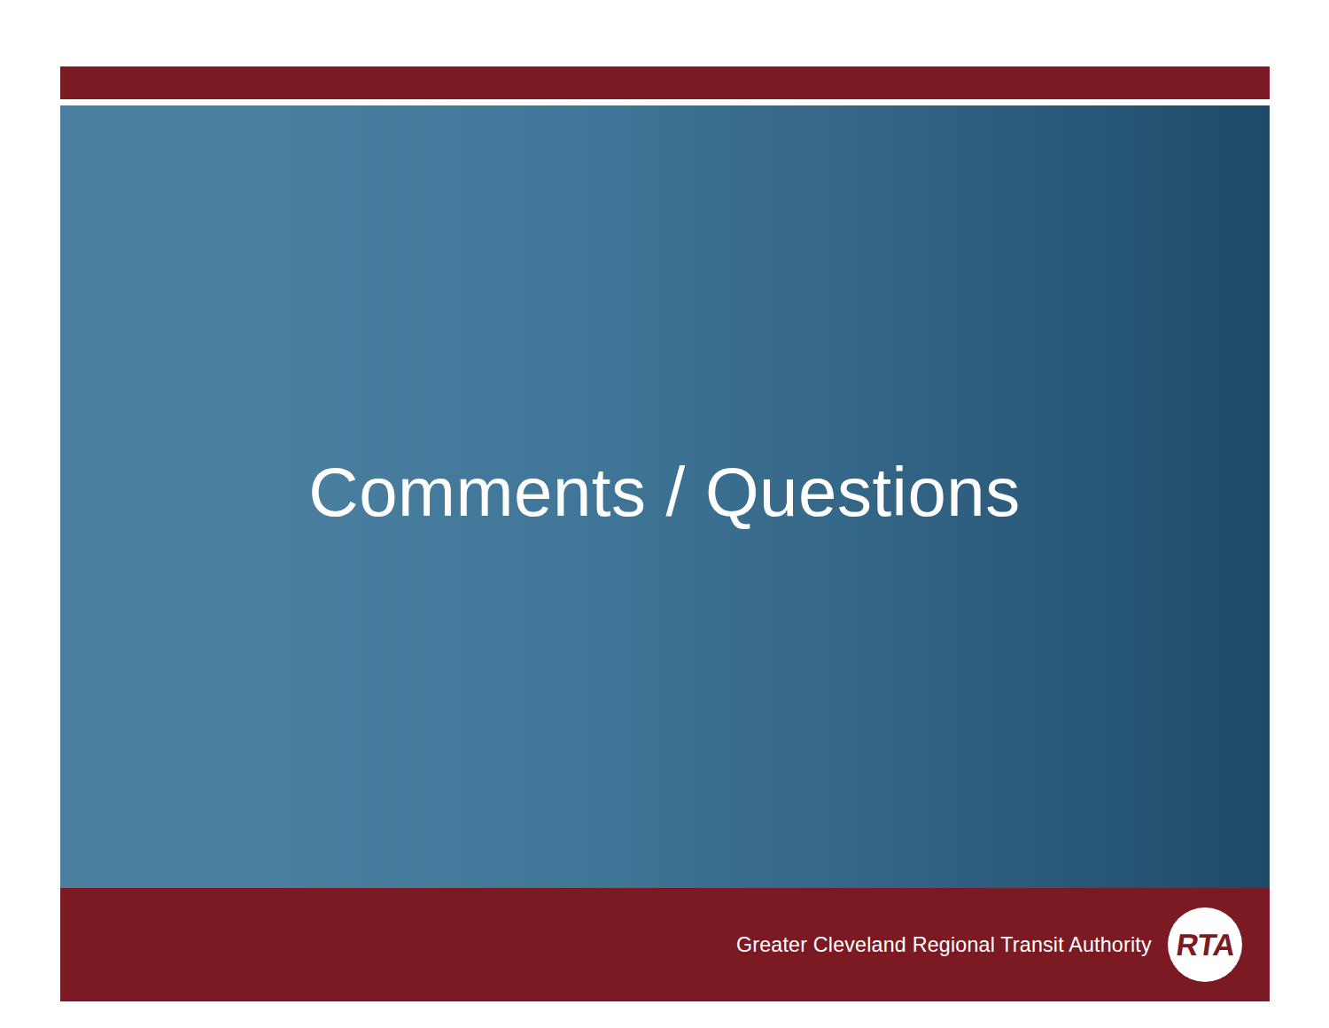Comments / Questions
Greater Cleveland Regional Transit Authority
RTA